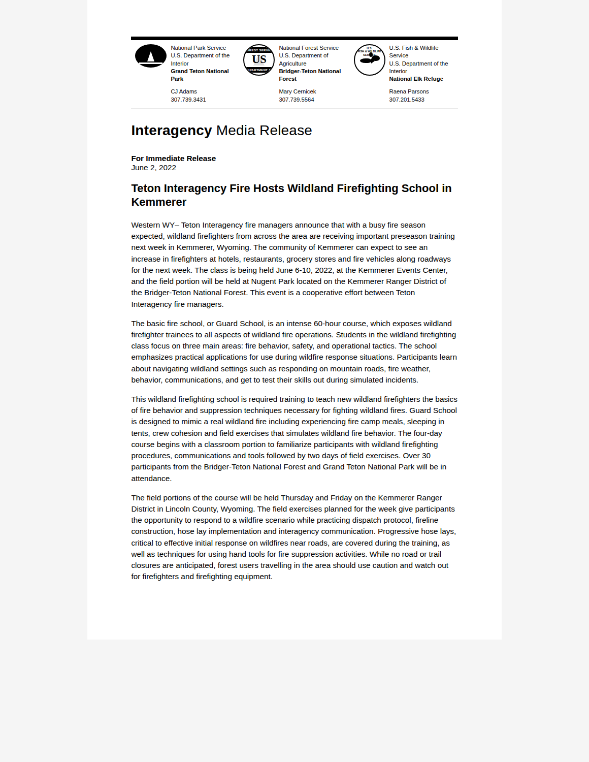| | National Park Service U.S. Department of the Interior Grand Teton National Park CJ Adams 307.739.3431 | FOREST SERVICE US DEPARTMENT OF AGRICULTURE | National Forest Service U.S. Department of Agriculture Bridger-Teton National Forest Mary Cernicek 307.739.5564 | U.S. FISH & WILDLIFE SERVICE | U.S. Fish & Wildlife Service U.S. Department of the Interior National Elk Refuge Raena Parsons 307.201.5433 |
Interagency Media Release
For Immediate Release
June 2, 2022
Teton Interagency Fire Hosts Wildland Firefighting School in Kemmerer
Western WY– Teton Interagency fire managers announce that with a busy fire season expected, wildland firefighters from across the area are receiving important preseason training next week in Kemmerer, Wyoming. The community of Kemmerer can expect to see an increase in firefighters at hotels, restaurants, grocery stores and fire vehicles along roadways for the next week. The class is being held June 6-10, 2022, at the Kemmerer Events Center, and the field portion will be held at Nugent Park located on the Kemmerer Ranger District of the Bridger-Teton National Forest. This event is a cooperative effort between Teton Interagency fire managers.
The basic fire school, or Guard School, is an intense 60-hour course, which exposes wildland firefighter trainees to all aspects of wildland fire operations. Students in the wildland firefighting class focus on three main areas: fire behavior, safety, and operational tactics. The school emphasizes practical applications for use during wildfire response situations. Participants learn about navigating wildland settings such as responding on mountain roads, fire weather, behavior, communications, and get to test their skills out during simulated incidents.
This wildland firefighting school is required training to teach new wildland firefighters the basics of fire behavior and suppression techniques necessary for fighting wildland fires. Guard School is designed to mimic a real wildland fire including experiencing fire camp meals, sleeping in tents, crew cohesion and field exercises that simulates wildland fire behavior. The four-day course begins with a classroom portion to familiarize participants with wildland firefighting procedures, communications and tools followed by two days of field exercises. Over 30 participants from the Bridger-Teton National Forest and Grand Teton National Park will be in attendance.
The field portions of the course will be held Thursday and Friday on the Kemmerer Ranger District in Lincoln County, Wyoming. The field exercises planned for the week give participants the opportunity to respond to a wildfire scenario while practicing dispatch protocol, fireline construction, hose lay implementation and interagency communication. Progressive hose lays, critical to effective initial response on wildfires near roads, are covered during the training, as well as techniques for using hand tools for fire suppression activities. While no road or trail closures are anticipated, forest users travelling in the area should use caution and watch out for firefighters and firefighting equipment.